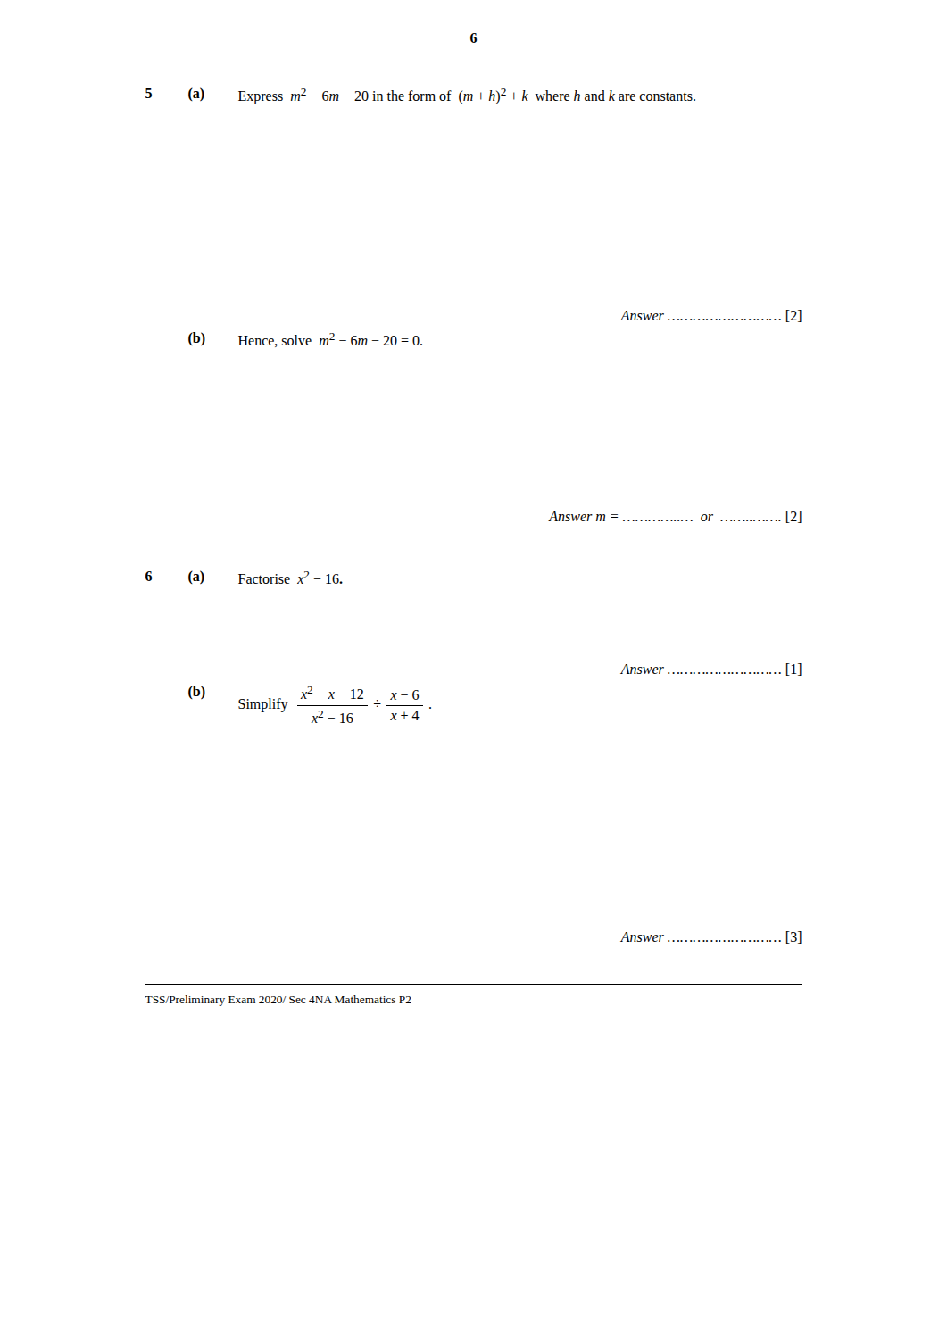6
5
(a)
Express m2 − 6m − 20 in the form of (m + h)2 + k where h and k are constants.
Answer ……………………… [2]
(b)
Hence, solve m2 − 6m − 20 = 0.
Answer m = …………..… or ……..……. [2]
6
(a)
Factorise x2 − 16.
Answer ……………………… [1]
(b)
Simplify x2 − x − 12 x2 − 16 ÷ x − 6 x + 4 .
Answer ……………………… [3]
TSS/Preliminary Exam 2020/ Sec 4NA Mathematics P2